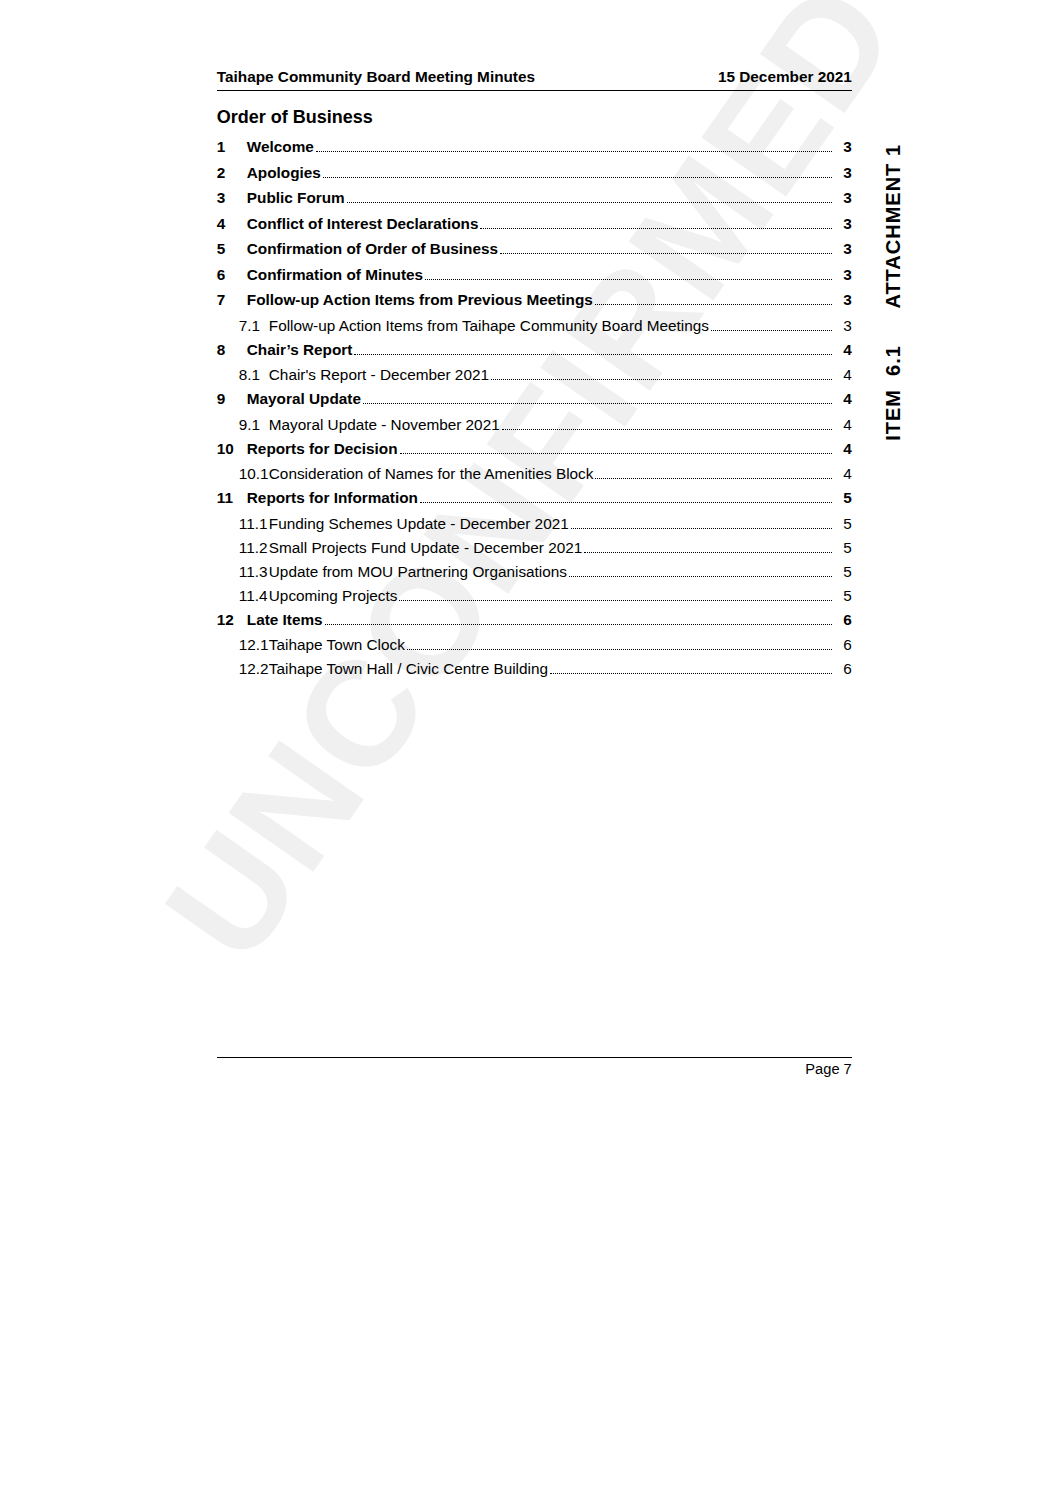UNCONFIRMED
ITEM 6.1 ATTACHMENT 1
Taihape Community Board Meeting Minutes 15 December 2021
Order of Business
1 Welcome 3
2 Apologies 3
3 Public Forum 3
4 Conflict of Interest Declarations 3
5 Confirmation of Order of Business 3
6 Confirmation of Minutes 3
7 Follow-up Action Items from Previous Meetings 3
7.1 Follow-up Action Items from Taihape Community Board Meetings 3
8 Chair’s Report 4
8.1 Chair's Report - December 2021 4
9 Mayoral Update 4
9.1 Mayoral Update - November 2021 4
10 Reports for Decision 4
10.1 Consideration of Names for the Amenities Block 4
11 Reports for Information 5
11.1 Funding Schemes Update - December 2021 5
11.2 Small Projects Fund Update - December 2021 5
11.3 Update from MOU Partnering Organisations 5
11.4 Upcoming Projects 5
12 Late Items 6
12.1 Taihape Town Clock 6
12.2 Taihape Town Hall / Civic Centre Building 6
Page 7